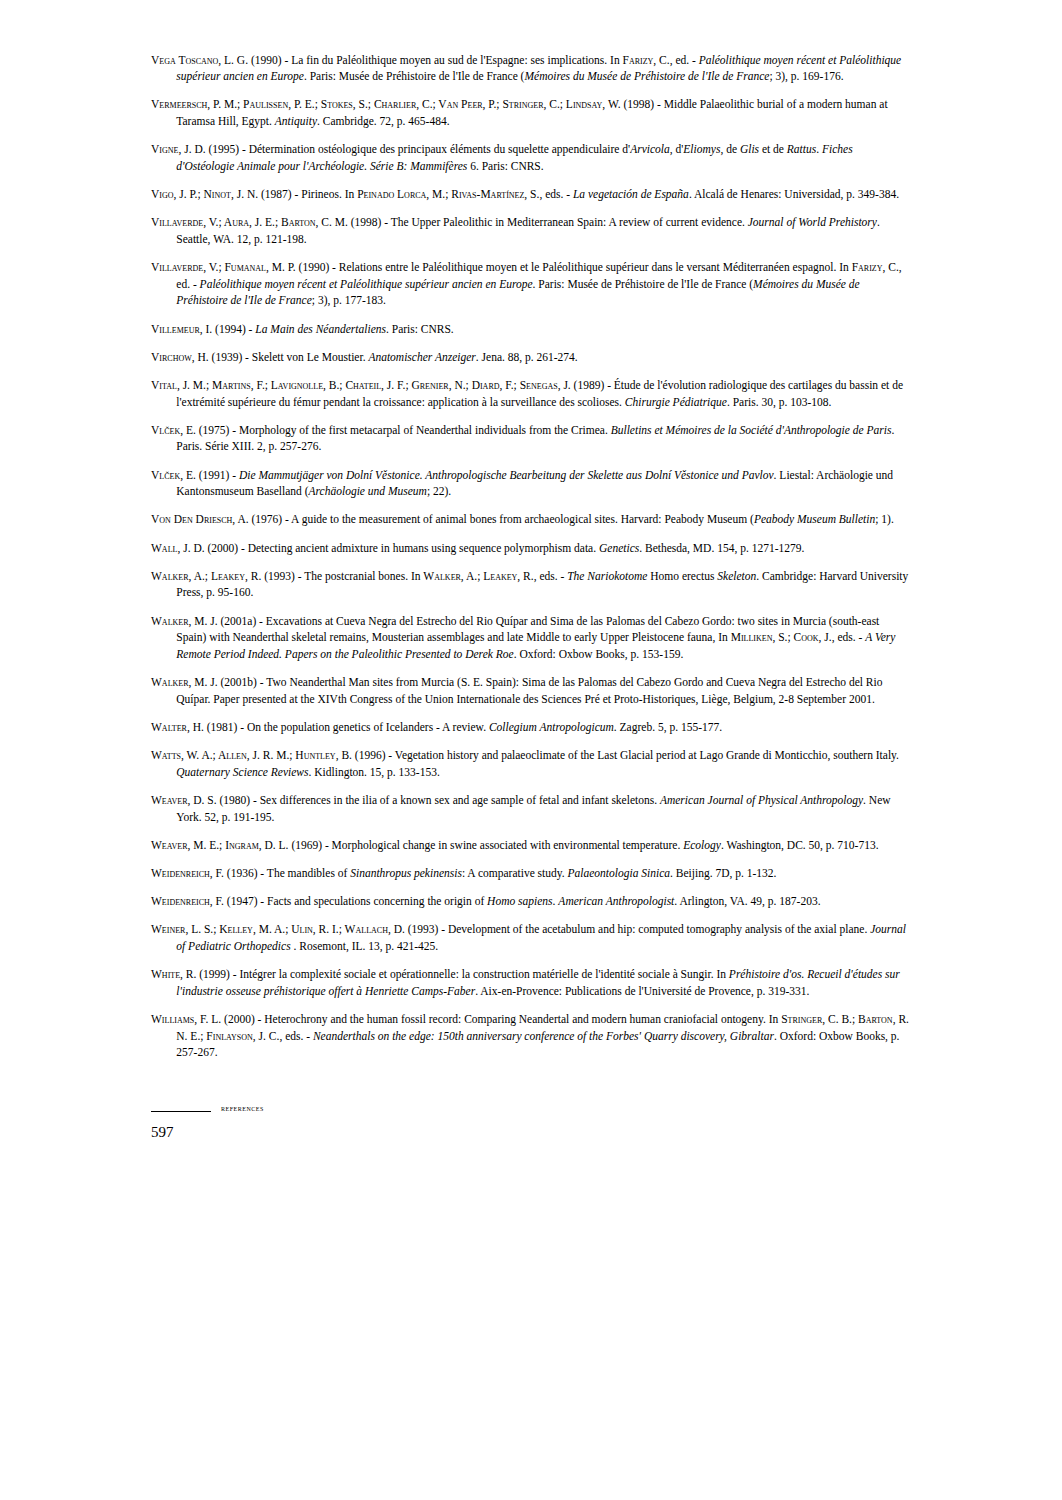Vega Toscano, L. G. (1990) - La fin du Paléolithique moyen au sud de l'Espagne: ses implications. In Farizy, C., ed. - Paléolithique moyen récent et Paléolithique supérieur ancien en Europe. Paris: Musée de Préhistoire de l'Ile de France (Mémoires du Musée de Préhistoire de l'Ile de France; 3), p. 169-176.
Vermeersch, P. M.; Paulissen, P. E.; Stokes, S.; Charlier, C.; Van Peer, P.; Stringer, C.; Lindsay, W. (1998) - Middle Palaeolithic burial of a modern human at Taramsa Hill, Egypt. Antiquity. Cambridge. 72, p. 465-484.
Vigne, J. D. (1995) - Détermination ostéologique des principaux éléments du squelette appendiculaire d'Arvicola, d'Eliomys, de Glis et de Rattus. Fiches d'Ostéologie Animale pour l'Archéologie. Série B: Mammifères 6. Paris: CNRS.
Vigo, J. P.; Ninot, J. N. (1987) - Pirineos. In Peinado Lorca, M.; Rivas-Martínez, S., eds. - La vegetación de España. Alcalá de Henares: Universidad, p. 349-384.
Villaverde, V.; Aura, J. E.; Barton, C. M. (1998) - The Upper Paleolithic in Mediterranean Spain: A review of current evidence. Journal of World Prehistory. Seattle, WA. 12, p. 121-198.
Villaverde, V.; Fumanal, M. P. (1990) - Relations entre le Paléolithique moyen et le Paléolithique supérieur dans le versant Méditerranéen espagnol. In Farizy, C., ed. - Paléolithique moyen récent et Paléolithique supérieur ancien en Europe. Paris: Musée de Préhistoire de l'Ile de France (Mémoires du Musée de Préhistoire de l'Ile de France; 3), p. 177-183.
Villemeur, I. (1994) - La Main des Néandertaliens. Paris: CNRS.
Virchow, H. (1939) - Skelett von Le Moustier. Anatomischer Anzeiger. Jena. 88, p. 261-274.
Vital, J. M.; Martins, F.; Lavignolle, B.; Chateil, J. F.; Grenier, N.; Diard, F.; Senegas, J. (1989) - Étude de l'évolution radiologique des cartilages du bassin et de l'extrémité supérieure du fémur pendant la croissance: application à la surveillance des scolioses. Chirurgie Pédiatrique. Paris. 30, p. 103-108.
Vlček, E. (1975) - Morphology of the first metacarpal of Neanderthal individuals from the Crimea. Bulletins et Mémoires de la Société d'Anthropologie de Paris. Paris. Série XIII. 2, p. 257-276.
Vlček, E. (1991) - Die Mammutjäger von Dolní Věstonice. Anthropologische Bearbeitung der Skelette aus Dolní Věstonice und Pavlov. Liestal: Archäologie und Kantonsmuseum Baselland (Archäologie und Museum; 22).
Von Den Driesch, A. (1976) - A guide to the measurement of animal bones from archaeological sites. Harvard: Peabody Museum (Peabody Museum Bulletin; 1).
Wall, J. D. (2000) - Detecting ancient admixture in humans using sequence polymorphism data. Genetics. Bethesda, MD. 154, p. 1271-1279.
Walker, A.; Leakey, R. (1993) - The postcranial bones. In Walker, A.; Leakey, R., eds. - The Nariokotome Homo erectus Skeleton. Cambridge: Harvard University Press, p. 95-160.
Walker, M. J. (2001a) - Excavations at Cueva Negra del Estrecho del Rio Quípar and Sima de las Palomas del Cabezo Gordo: two sites in Murcia (south-east Spain) with Neanderthal skeletal remains, Mousterian assemblages and late Middle to early Upper Pleistocene fauna, In Milliken, S.; Cook, J., eds. - A Very Remote Period Indeed. Papers on the Paleolithic Presented to Derek Roe. Oxford: Oxbow Books, p. 153-159.
Walker, M. J. (2001b) - Two Neanderthal Man sites from Murcia (S. E. Spain): Sima de las Palomas del Cabezo Gordo and Cueva Negra del Estrecho del Rio Quípar. Paper presented at the XIVth Congress of the Union Internationale des Sciences Pré et Proto-Historiques, Liège, Belgium, 2-8 September 2001.
Walter, H. (1981) - On the population genetics of Icelanders - A review. Collegium Antropologicum. Zagreb. 5, p. 155-177.
Watts, W. A.; Allen, J. R. M.; Huntley, B. (1996) - Vegetation history and palaeoclimate of the Last Glacial period at Lago Grande di Monticchio, southern Italy. Quaternary Science Reviews. Kidlington. 15, p. 133-153.
Weaver, D. S. (1980) - Sex differences in the ilia of a known sex and age sample of fetal and infant skeletons. American Journal of Physical Anthropology. New York. 52, p. 191-195.
Weaver, M. E.; Ingram, D. L. (1969) - Morphological change in swine associated with environmental temperature. Ecology. Washington, DC. 50, p. 710-713.
Weidenreich, F. (1936) - The mandibles of Sinanthropus pekinensis: A comparative study. Palaeontologia Sinica. Beijing. 7D, p. 1-132.
Weidenreich, F. (1947) - Facts and speculations concerning the origin of Homo sapiens. American Anthropologist. Arlington, VA. 49, p. 187-203.
Weiner, L. S.; Kelley, M. A.; Ulin, R. I.; Wallach, D. (1993) - Development of the acetabulum and hip: computed tomography analysis of the axial plane. Journal of Pediatric Orthopedics . Rosemont, IL. 13, p. 421-425.
White, R. (1999) - Intégrer la complexité sociale et opérationnelle: la construction matérielle de l'identité sociale à Sungir. In Préhistoire d'os. Recueil d'études sur l'industrie osseuse préhistorique offert à Henriette Camps-Faber. Aix-en-Provence: Publications de l'Université de Provence, p. 319-331.
Williams, F. L. (2000) - Heterochrony and the human fossil record: Comparing Neandertal and modern human craniofacial ontogeny. In Stringer, C. B.; Barton, R. N. E.; Finlayson, J. C., eds. - Neanderthals on the edge: 150th anniversary conference of the Forbes' Quarry discovery, Gibraltar. Oxford: Oxbow Books, p. 257-267.
references
597